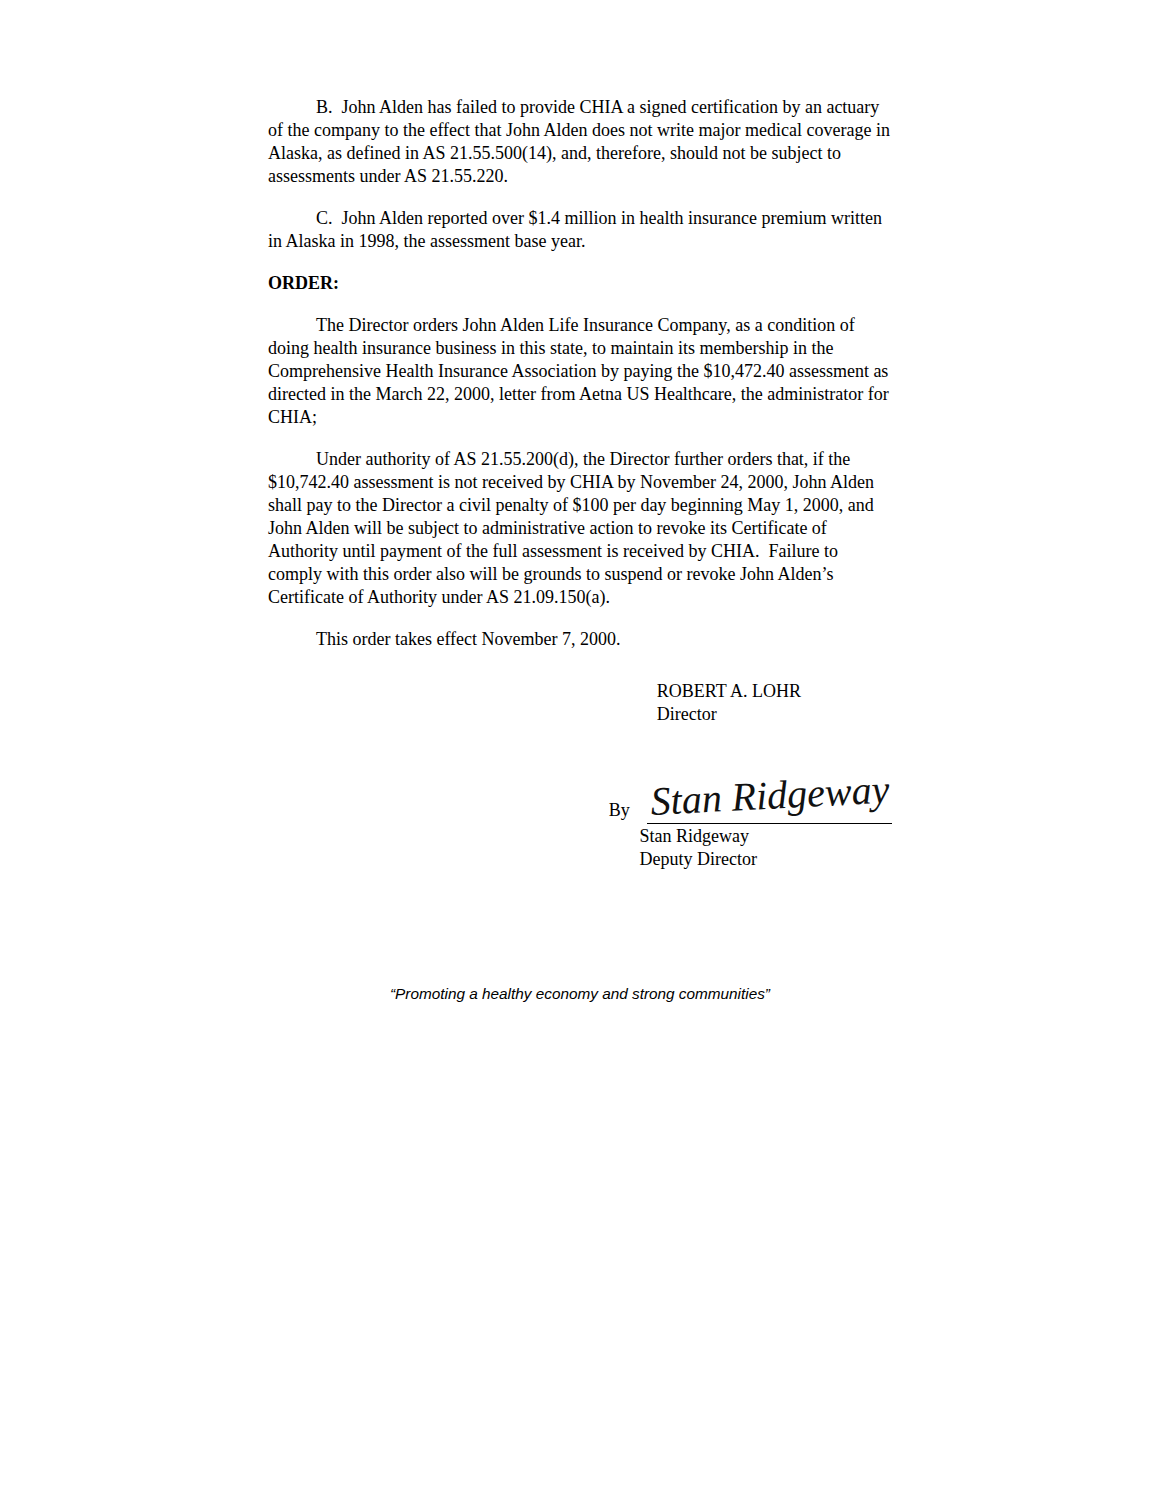B. John Alden has failed to provide CHIA a signed certification by an actuary of the company to the effect that John Alden does not write major medical coverage in Alaska, as defined in AS 21.55.500(14), and, therefore, should not be subject to assessments under AS 21.55.220.
C. John Alden reported over $1.4 million in health insurance premium written in Alaska in 1998, the assessment base year.
ORDER:
The Director orders John Alden Life Insurance Company, as a condition of doing health insurance business in this state, to maintain its membership in the Comprehensive Health Insurance Association by paying the $10,472.40 assessment as directed in the March 22, 2000, letter from Aetna US Healthcare, the administrator for CHIA;
Under authority of AS 21.55.200(d), the Director further orders that, if the $10,742.40 assessment is not received by CHIA by November 24, 2000, John Alden shall pay to the Director a civil penalty of $100 per day beginning May 1, 2000, and John Alden will be subject to administrative action to revoke its Certificate of Authority until payment of the full assessment is received by CHIA. Failure to comply with this order also will be grounds to suspend or revoke John Alden’s Certificate of Authority under AS 21.09.150(a).
This order takes effect November 7, 2000.
ROBERT A. LOHR
Director
By Stan Ridgeway
Stan Ridgeway
Deputy Director
“Promoting a healthy economy and strong communities”